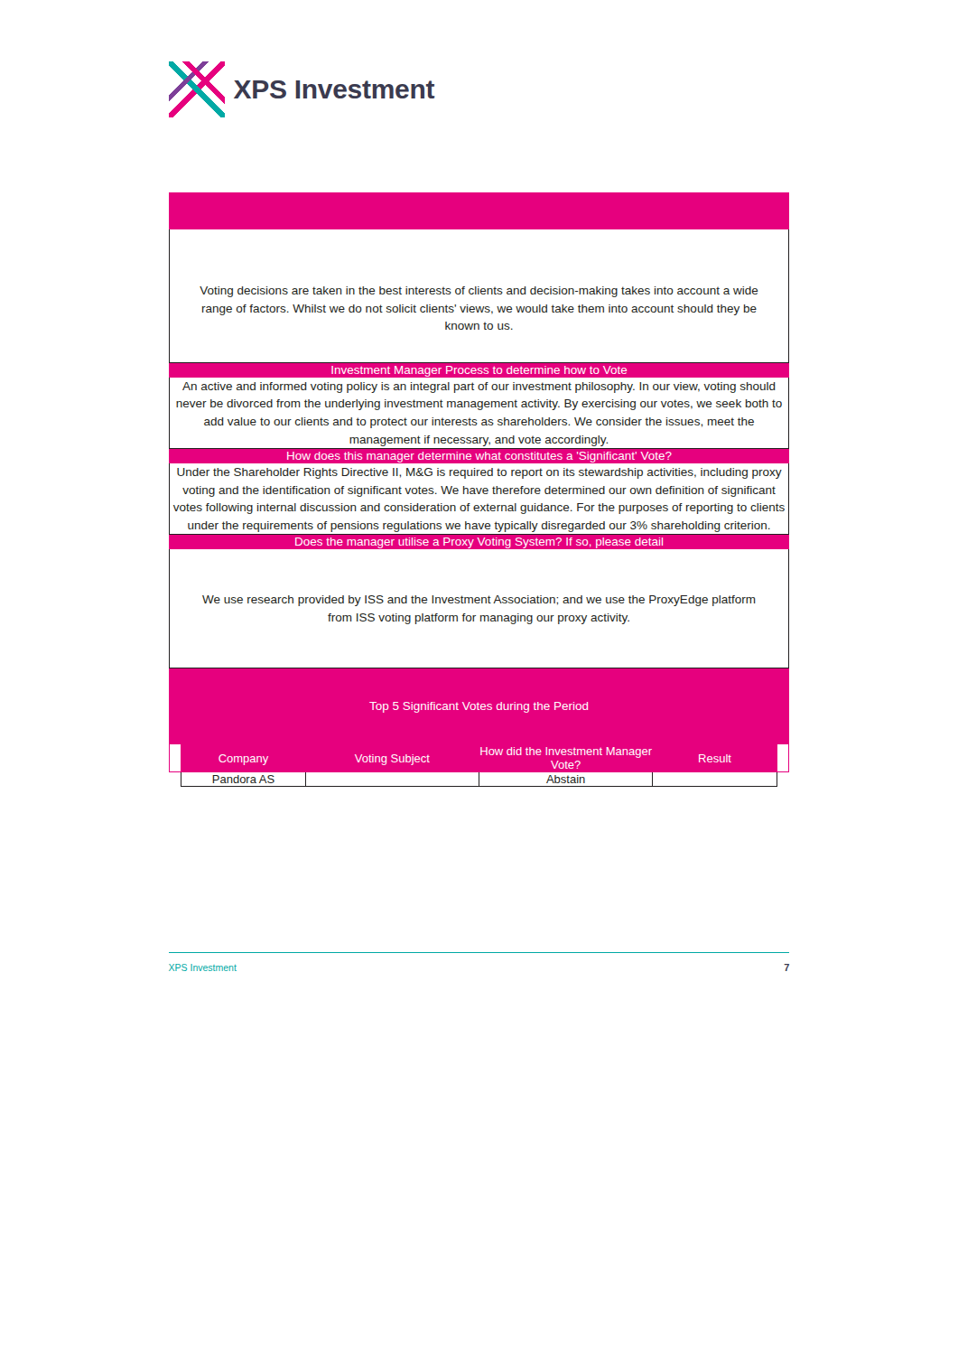XPS Investment
| Voting decisions are taken in the best interests of clients and decision-making takes into account a wide range of factors. Whilst we do not solicit clients' views, we would take them into account should they be known to us. |
| Investment Manager Process to determine how to Vote |
| An active and informed voting policy is an integral part of our investment philosophy. In our view, voting should never be divorced from the underlying investment management activity. By exercising our votes, we seek both to add value to our clients and to protect our interests as shareholders. We consider the issues, meet the management if necessary, and vote accordingly. |
| How does this manager determine what constitutes a 'Significant' Vote? |
| Under the Shareholder Rights Directive II, M&G is required to report on its stewardship activities, including proxy voting and the identification of significant votes. We have therefore determined our own definition of significant votes following internal discussion and consideration of external guidance. For the purposes of reporting to clients under the requirements of pensions regulations we have typically disregarded our 3% shareholding criterion. |
| Does the manager utilise a Proxy Voting System? If so, please detail |
| We use research provided by ISS and the Investment Association; and we use the ProxyEdge platform from ISS voting platform for managing our proxy activity. |
| Top 5 Significant Votes during the Period |
| | Company | Voting Subject | How did the Investment Manager Vote? | Result | |
| | Pandora AS | | Abstain | | |
XPS Investment 7